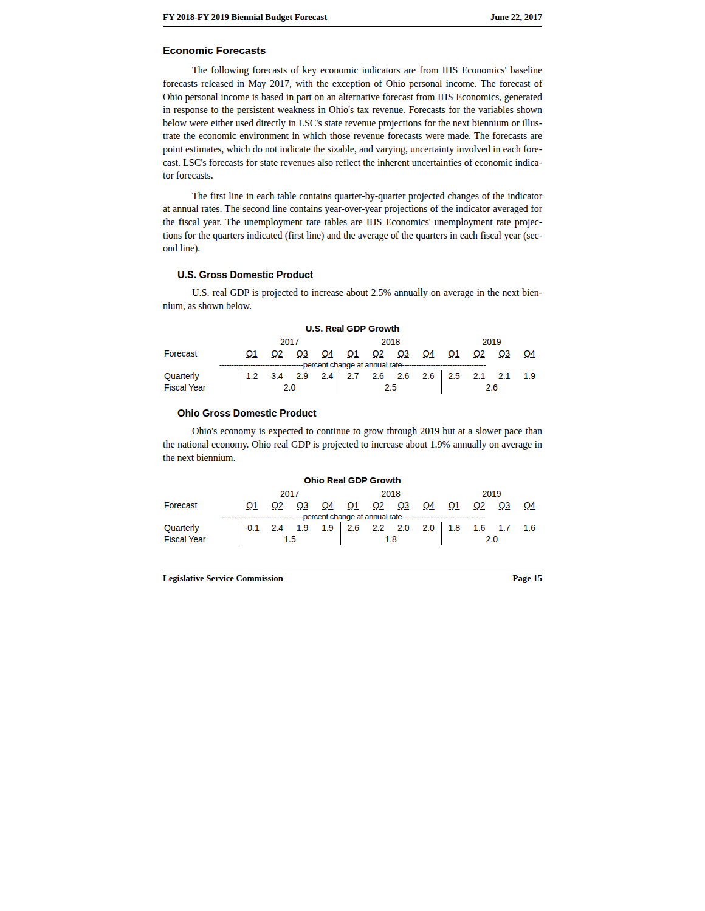FY 2018-FY 2019 Biennial Budget Forecast
June 22, 2017
Economic Forecasts
The following forecasts of key economic indicators are from IHS Economics' baseline forecasts released in May 2017, with the exception of Ohio personal income. The forecast of Ohio personal income is based in part on an alternative forecast from IHS Economics, generated in response to the persistent weakness in Ohio's tax revenue. Forecasts for the variables shown below were either used directly in LSC's state revenue projections for the next biennium or illustrate the economic environment in which those revenue forecasts were made. The forecasts are point estimates, which do not indicate the sizable, and varying, uncertainty involved in each forecast. LSC's forecasts for state revenues also reflect the inherent uncertainties of economic indicator forecasts.
The first line in each table contains quarter-by-quarter projected changes of the indicator at annual rates. The second line contains year-over-year projections of the indicator averaged for the fiscal year. The unemployment rate tables are IHS Economics' unemployment rate projections for the quarters indicated (first line) and the average of the quarters in each fiscal year (second line).
U.S. Gross Domestic Product
U.S. real GDP is projected to increase about 2.5% annually on average in the next biennium, as shown below.
U.S. Real GDP Growth
| | 2017 | 2018 | 2019 |
| Forecast | Q1 | Q2 | Q3 | Q4 | Q1 | Q2 | Q3 | Q4 | Q1 | Q2 | Q3 | Q4 |
| -----------------------------------percent change at annual rate----------------------------------- |
| Quarterly | 1.2 | 3.4 | 2.9 | 2.4 | 2.7 | 2.6 | 2.6 | 2.6 | 2.5 | 2.1 | 2.1 | 1.9 |
| Fiscal Year | | 2.0 | | | 2.5 | | | 2.6 | |
Ohio Gross Domestic Product
Ohio's economy is expected to continue to grow through 2019 but at a slower pace than the national economy. Ohio real GDP is projected to increase about 1.9% annually on average in the next biennium.
Ohio Real GDP Growth
| | 2017 | 2018 | 2019 |
| Forecast | Q1 | Q2 | Q3 | Q4 | Q1 | Q2 | Q3 | Q4 | Q1 | Q2 | Q3 | Q4 |
| -----------------------------------percent change at annual rate----------------------------------- |
| Quarterly | -0.1 | 2.4 | 1.9 | 1.9 | 2.6 | 2.2 | 2.0 | 2.0 | 1.8 | 1.6 | 1.7 | 1.6 |
| Fiscal Year | | 1.5 | | | 1.8 | | | 2.0 | |
Legislative Service Commission
Page 15